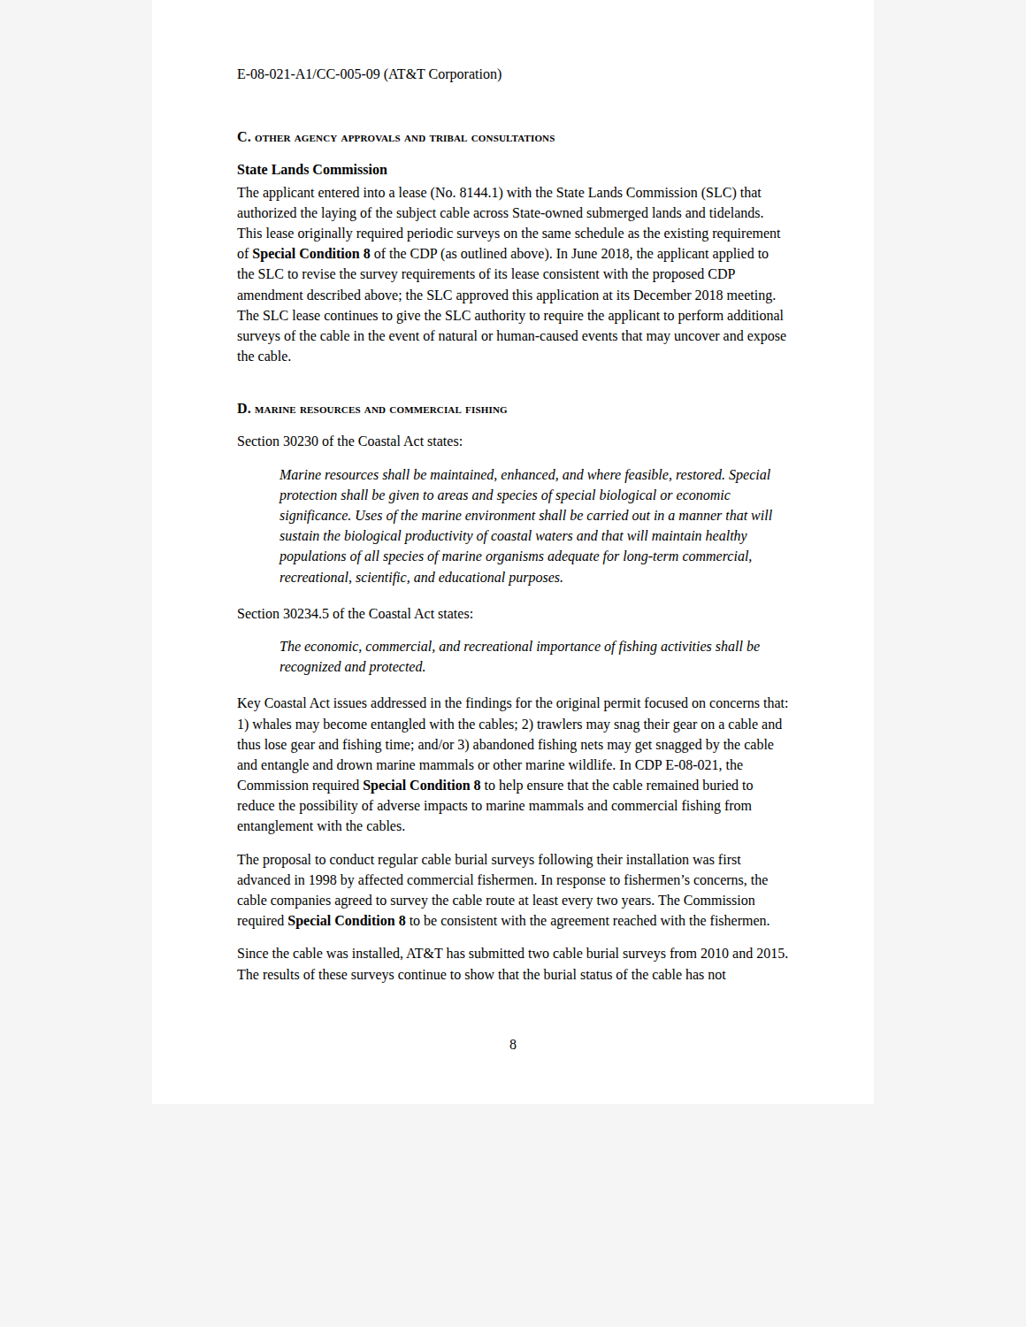E-08-021-A1/CC-005-09 (AT&T Corporation)
C. Other Agency Approvals and Tribal Consultations
State Lands Commission
The applicant entered into a lease (No. 8144.1) with the State Lands Commission (SLC) that authorized the laying of the subject cable across State-owned submerged lands and tidelands. This lease originally required periodic surveys on the same schedule as the existing requirement of Special Condition 8 of the CDP (as outlined above). In June 2018, the applicant applied to the SLC to revise the survey requirements of its lease consistent with the proposed CDP amendment described above; the SLC approved this application at its December 2018 meeting. The SLC lease continues to give the SLC authority to require the applicant to perform additional surveys of the cable in the event of natural or human-caused events that may uncover and expose the cable.
D. Marine Resources and Commercial Fishing
Section 30230 of the Coastal Act states:
Marine resources shall be maintained, enhanced, and where feasible, restored. Special protection shall be given to areas and species of special biological or economic significance. Uses of the marine environment shall be carried out in a manner that will sustain the biological productivity of coastal waters and that will maintain healthy populations of all species of marine organisms adequate for long-term commercial, recreational, scientific, and educational purposes.
Section 30234.5 of the Coastal Act states:
The economic, commercial, and recreational importance of fishing activities shall be recognized and protected.
Key Coastal Act issues addressed in the findings for the original permit focused on concerns that: 1) whales may become entangled with the cables; 2) trawlers may snag their gear on a cable and thus lose gear and fishing time; and/or 3) abandoned fishing nets may get snagged by the cable and entangle and drown marine mammals or other marine wildlife. In CDP E-08-021, the Commission required Special Condition 8 to help ensure that the cable remained buried to reduce the possibility of adverse impacts to marine mammals and commercial fishing from entanglement with the cables.
The proposal to conduct regular cable burial surveys following their installation was first advanced in 1998 by affected commercial fishermen. In response to fishermen’s concerns, the cable companies agreed to survey the cable route at least every two years. The Commission required Special Condition 8 to be consistent with the agreement reached with the fishermen.
Since the cable was installed, AT&T has submitted two cable burial surveys from 2010 and 2015. The results of these surveys continue to show that the burial status of the cable has not
8